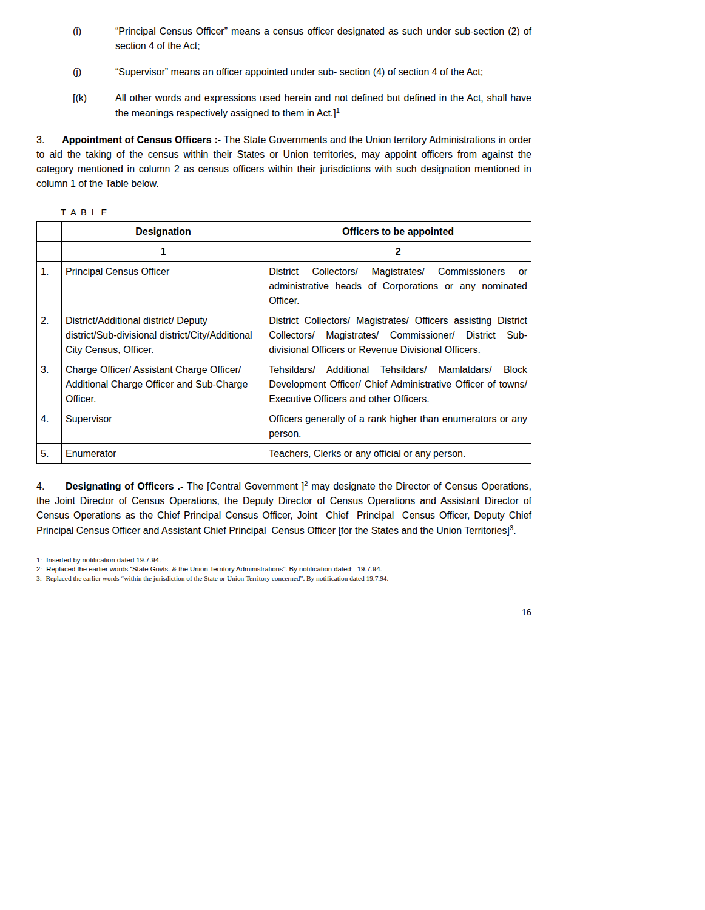(i)
“Principal Census Officer” means a census officer designated as such under sub-section (2) of section 4 of the Act;
(j)
“Supervisor” means an officer appointed under sub- section (4) of section 4 of the Act;
[(k)
All other words and expressions used herein and not defined but defined in the Act, shall have the meanings respectively assigned to them in Act.]1
3. Appointment of Census Officers :- The State Governments and the Union territory Administrations in order to aid the taking of the census within their States or Union territories, may appoint officers from against the category mentioned in column 2 as census officers within their jurisdictions with such designation mentioned in column 1 of the Table below.
T A B L E
| | Designation | Officers to be appointed |
| --- | --- | --- |
| | 1 | 2 |
| 1. | Principal Census Officer | District Collectors/ Magistrates/ Commissioners or administrative heads of Corporations or any nominated Officer. |
| 2. | District/Additional district/ Deputy district/Sub-divisional district/City/Additional City Census, Officer. | District Collectors/ Magistrates/ Officers assisting District Collectors/ Magistrates/ Commissioner/ District Sub-divisional Officers or Revenue Divisional Officers. |
| 3. | Charge Officer/ Assistant Charge Officer/ Additional Charge Officer and Sub-Charge Officer. | Tehsildars/ Additional Tehsildars/ Mamlatdars/ Block Development Officer/ Chief Administrative Officer of towns/ Executive Officers and other Officers. |
| 4. | Supervisor | Officers generally of a rank higher than enumerators or any person. |
| 5. | Enumerator | Teachers, Clerks or any official or any person. |
4. Designating of Officers .- The [Central Government ]2 may designate the Director of Census Operations, the Joint Director of Census Operations, the Deputy Director of Census Operations and Assistant Director of Census Operations as the Chief Principal Census Officer, Joint Chief Principal Census Officer, Deputy Chief Principal Census Officer and Assistant Chief Principal Census Officer [for the States and the Union Territories]3.
1:- Inserted by notification dated 19.7.94.
2:- Replaced the earlier words “State Govts. & the Union Territory Administrations”. By notification dated:- 19.7.94.
3:- Replaced the earlier words “within the jurisdiction of the State or Union Territory concerned”. By notification dated 19.7.94.
16